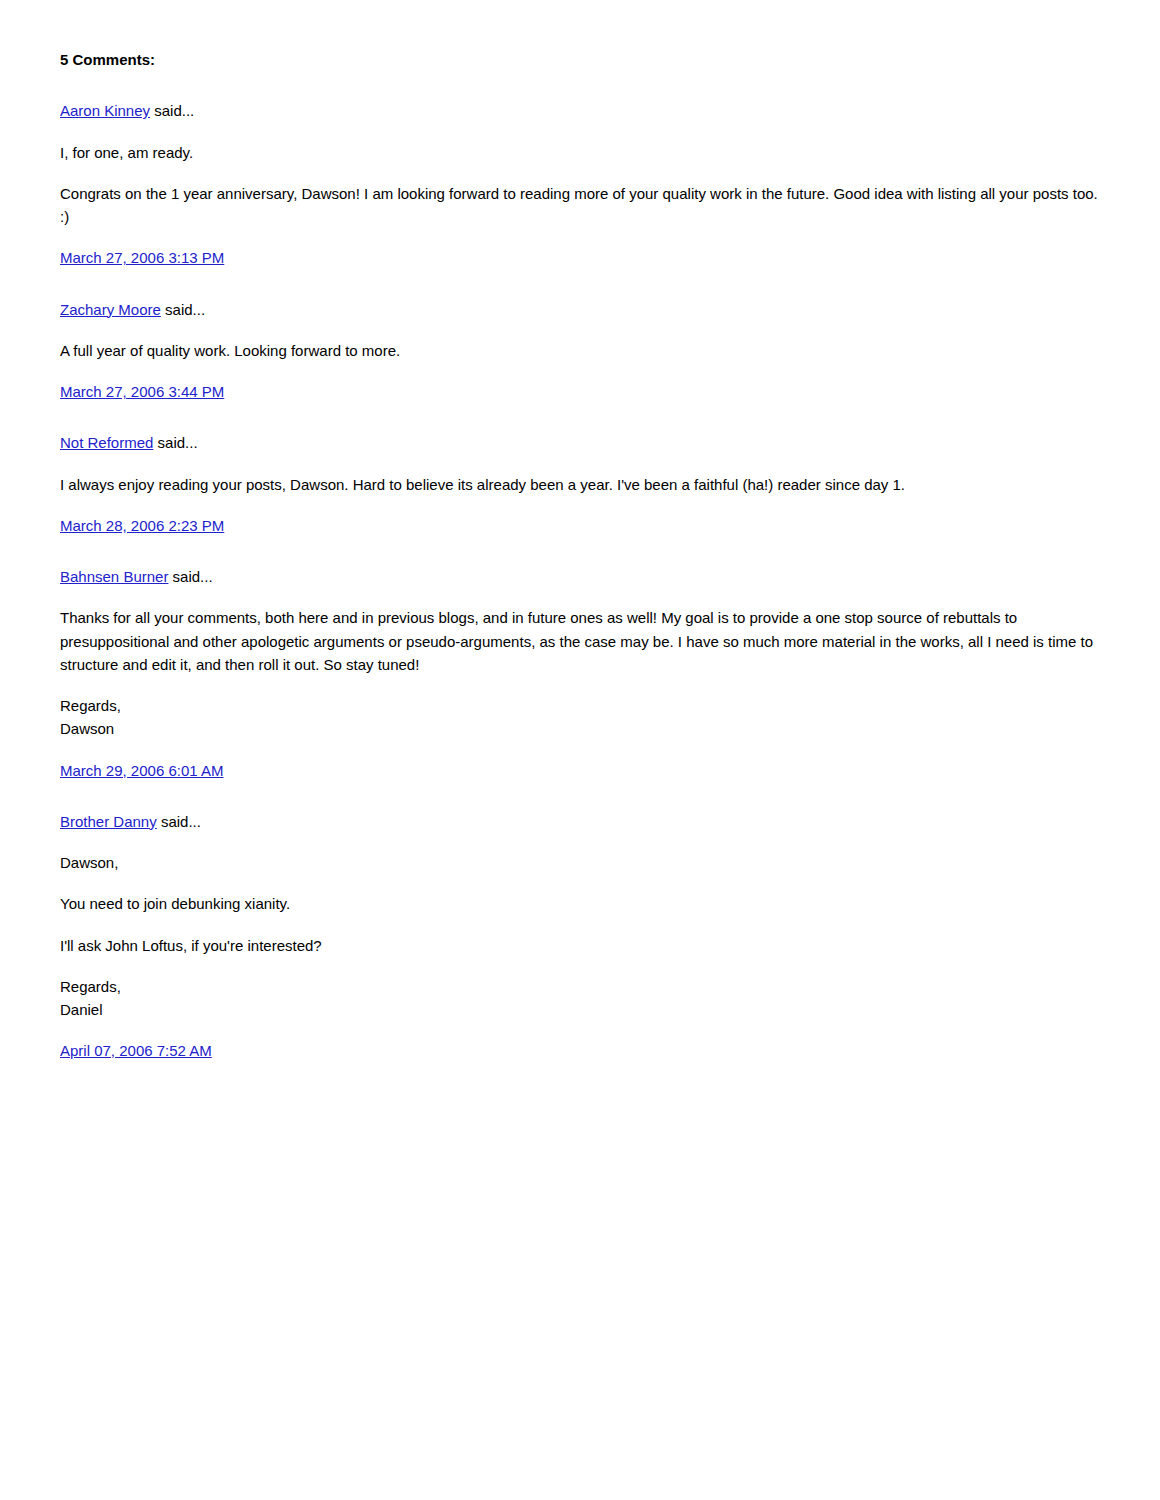5 Comments:
Aaron Kinney said...
I, for one, am ready.
Congrats on the 1 year anniversary, Dawson! I am looking forward to reading more of your quality work in the future. Good idea with listing all your posts too. :)
March 27, 2006 3:13 PM
Zachary Moore said...
A full year of quality work. Looking forward to more.
March 27, 2006 3:44 PM
Not Reformed said...
I always enjoy reading your posts, Dawson. Hard to believe its already been a year. I've been a faithful (ha!) reader since day 1.
March 28, 2006 2:23 PM
Bahnsen Burner said...
Thanks for all your comments, both here and in previous blogs, and in future ones as well! My goal is to provide a one stop source of rebuttals to presuppositional and other apologetic arguments or pseudo-arguments, as the case may be. I have so much more material in the works, all I need is time to structure and edit it, and then roll it out. So stay tuned!
Regards,
Dawson
March 29, 2006 6:01 AM
Brother Danny said...
Dawson,
You need to join debunking xianity.
I'll ask John Loftus, if you're interested?
Regards,
Daniel
April 07, 2006 7:52 AM